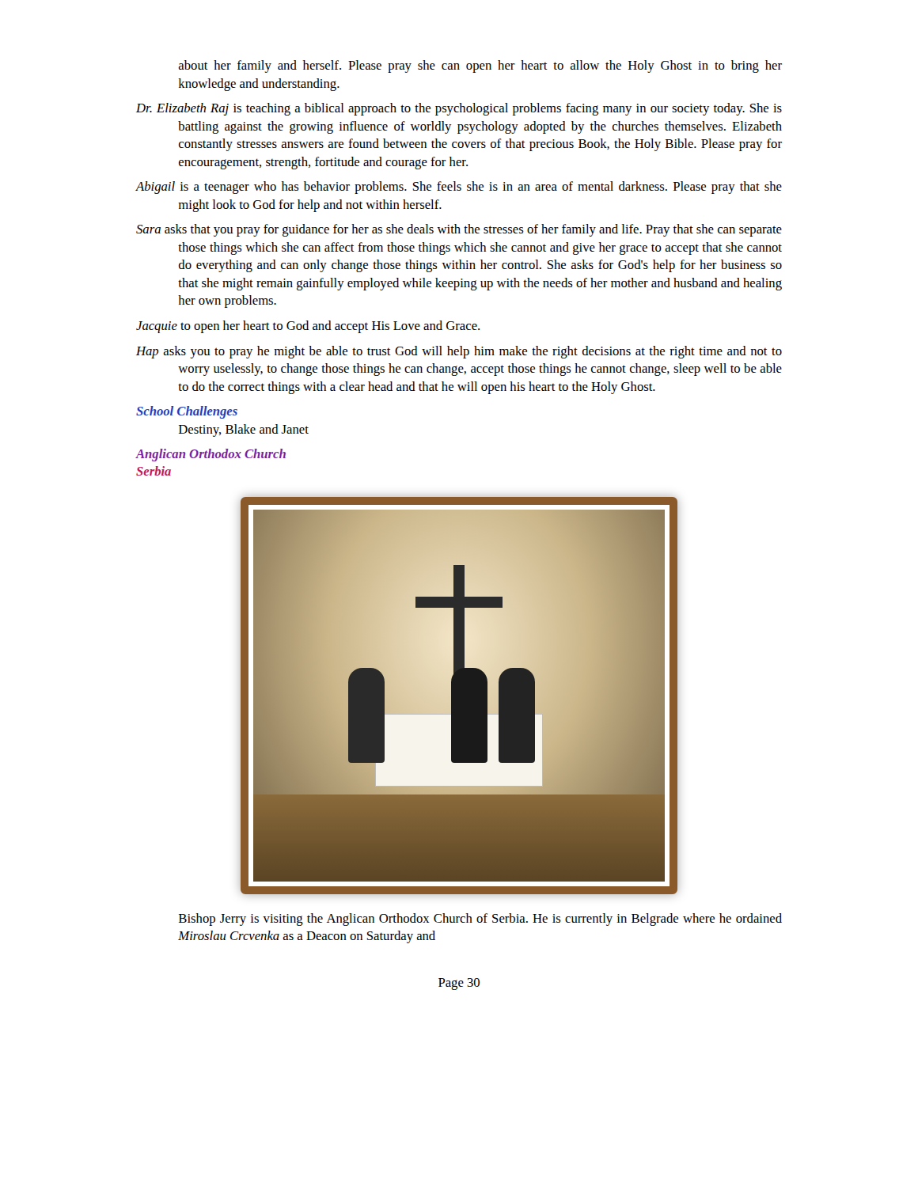about her family and herself. Please pray she can open her heart to allow the Holy Ghost in to bring her knowledge and understanding.
Dr. Elizabeth Raj is teaching a biblical approach to the psychological problems facing many in our society today. She is battling against the growing influence of worldly psychology adopted by the churches themselves. Elizabeth constantly stresses answers are found between the covers of that precious Book, the Holy Bible. Please pray for encouragement, strength, fortitude and courage for her.
Abigail is a teenager who has behavior problems. She feels she is in an area of mental darkness. Please pray that she might look to God for help and not within herself.
Sara asks that you pray for guidance for her as she deals with the stresses of her family and life. Pray that she can separate those things which she can affect from those things which she cannot and give her grace to accept that she cannot do everything and can only change those things within her control. She asks for God's help for her business so that she might remain gainfully employed while keeping up with the needs of her mother and husband and healing her own problems.
Jacquie to open her heart to God and accept His Love and Grace.
Hap asks you to pray he might be able to trust God will help him make the right decisions at the right time and not to worry uselessly, to change those things he can change, accept those things he cannot change, sleep well to be able to do the correct things with a clear head and that he will open his heart to the Holy Ghost.
School Challenges
Destiny, Blake and Janet
Anglican Orthodox Church
Serbia
Bishop Jerry is visiting the Anglican Orthodox Church of Serbia. He is currently in Belgrade where he ordained Miroslau Crcvenka as a Deacon on Saturday and
Page 30